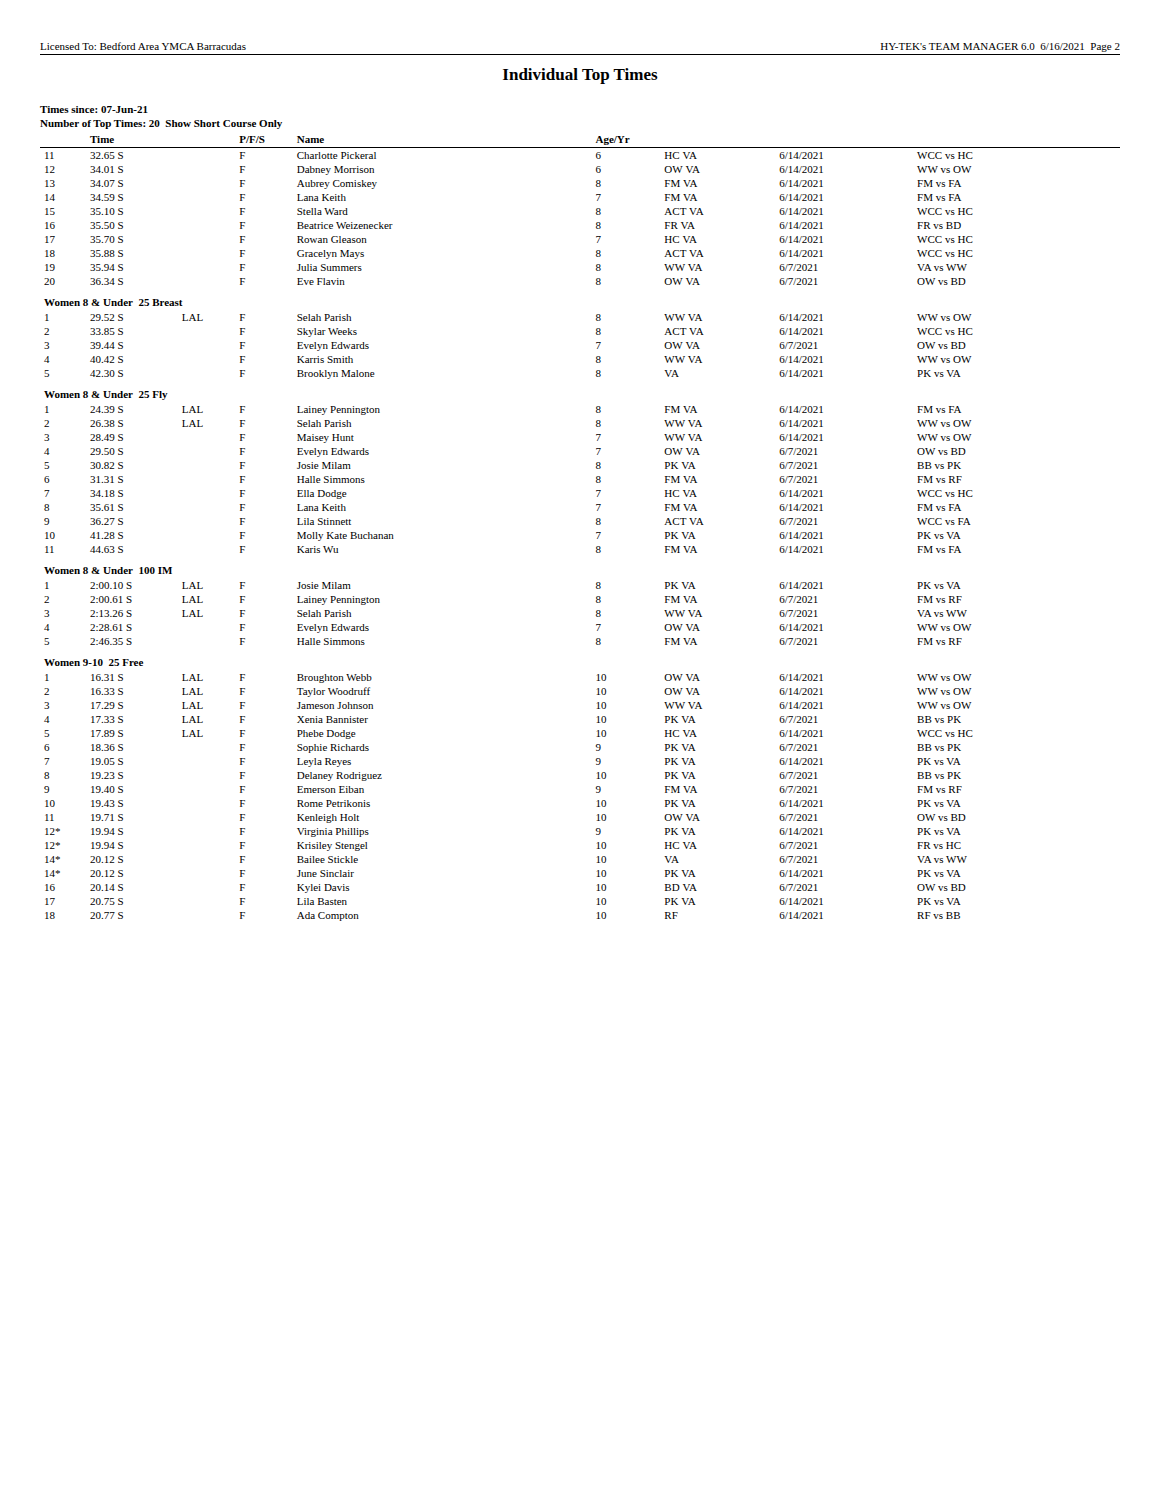Licensed To: Bedford Area YMCA Barracudas
HY-TEK's TEAM MANAGER 6.0 6/16/2021 Page 2
Individual Top Times
Times since: 07-Jun-21
Number of Top Times: 20 Show Short Course Only
| | Time | | P/F/S | Name | Age/Yr | | | |
| --- | --- | --- | --- | --- | --- | --- | --- | --- |
| 11 | 32.65 S | | F | Charlotte Pickeral | 6 | HC VA | 6/14/2021 | WCC vs HC |
| 12 | 34.01 S | | F | Dabney Morrison | 6 | OW VA | 6/14/2021 | WW vs OW |
| 13 | 34.07 S | | F | Aubrey Comiskey | 8 | FM VA | 6/14/2021 | FM vs FA |
| 14 | 34.59 S | | F | Lana Keith | 7 | FM VA | 6/14/2021 | FM vs FA |
| 15 | 35.10 S | | F | Stella Ward | 8 | ACT VA | 6/14/2021 | WCC vs HC |
| 16 | 35.50 S | | F | Beatrice Weizenecker | 8 | FR VA | 6/14/2021 | FR vs BD |
| 17 | 35.70 S | | F | Rowan Gleason | 7 | HC VA | 6/14/2021 | WCC vs HC |
| 18 | 35.88 S | | F | Gracelyn Mays | 8 | ACT VA | 6/14/2021 | WCC vs HC |
| 19 | 35.94 S | | F | Julia Summers | 8 | WW VA | 6/7/2021 | VA vs WW |
| 20 | 36.34 S | | F | Eve Flavin | 8 | OW VA | 6/7/2021 | OW vs BD |
| Women 8 & Under 25 Breast |
| 1 | 29.52 S | LAL | F | Selah Parish | 8 | WW VA | 6/14/2021 | WW vs OW |
| 2 | 33.85 S | | F | Skylar Weeks | 8 | ACT VA | 6/14/2021 | WCC vs HC |
| 3 | 39.44 S | | F | Evelyn Edwards | 7 | OW VA | 6/7/2021 | OW vs BD |
| 4 | 40.42 S | | F | Karris Smith | 8 | WW VA | 6/14/2021 | WW vs OW |
| 5 | 42.30 S | | F | Brooklyn Malone | 8 | VA | 6/14/2021 | PK vs VA |
| Women 8 & Under 25 Fly |
| 1 | 24.39 S | LAL | F | Lainey Pennington | 8 | FM VA | 6/14/2021 | FM vs FA |
| 2 | 26.38 S | LAL | F | Selah Parish | 8 | WW VA | 6/14/2021 | WW vs OW |
| 3 | 28.49 S | | F | Maisey Hunt | 7 | WW VA | 6/14/2021 | WW vs OW |
| 4 | 29.50 S | | F | Evelyn Edwards | 7 | OW VA | 6/7/2021 | OW vs BD |
| 5 | 30.82 S | | F | Josie Milam | 8 | PK VA | 6/7/2021 | BB vs PK |
| 6 | 31.31 S | | F | Halle Simmons | 8 | FM VA | 6/7/2021 | FM vs RF |
| 7 | 34.18 S | | F | Ella Dodge | 7 | HC VA | 6/14/2021 | WCC vs HC |
| 8 | 35.61 S | | F | Lana Keith | 7 | FM VA | 6/14/2021 | FM vs FA |
| 9 | 36.27 S | | F | Lila Stinnett | 8 | ACT VA | 6/7/2021 | WCC vs FA |
| 10 | 41.28 S | | F | Molly Kate Buchanan | 7 | PK VA | 6/14/2021 | PK vs VA |
| 11 | 44.63 S | | F | Karis Wu | 8 | FM VA | 6/14/2021 | FM vs FA |
| Women 8 & Under 100 IM |
| 1 | 2:00.10 S | LAL | F | Josie Milam | 8 | PK VA | 6/14/2021 | PK vs VA |
| 2 | 2:00.61 S | LAL | F | Lainey Pennington | 8 | FM VA | 6/7/2021 | FM vs RF |
| 3 | 2:13.26 S | LAL | F | Selah Parish | 8 | WW VA | 6/7/2021 | VA vs WW |
| 4 | 2:28.61 S | | F | Evelyn Edwards | 7 | OW VA | 6/14/2021 | WW vs OW |
| 5 | 2:46.35 S | | F | Halle Simmons | 8 | FM VA | 6/7/2021 | FM vs RF |
| Women 9-10 25 Free |
| 1 | 16.31 S | LAL | F | Broughton Webb | 10 | OW VA | 6/14/2021 | WW vs OW |
| 2 | 16.33 S | LAL | F | Taylor Woodruff | 10 | OW VA | 6/14/2021 | WW vs OW |
| 3 | 17.29 S | LAL | F | Jameson Johnson | 10 | WW VA | 6/14/2021 | WW vs OW |
| 4 | 17.33 S | LAL | F | Xenia Bannister | 10 | PK VA | 6/7/2021 | BB vs PK |
| 5 | 17.89 S | LAL | F | Phebe Dodge | 10 | HC VA | 6/14/2021 | WCC vs HC |
| 6 | 18.36 S | | F | Sophie Richards | 9 | PK VA | 6/7/2021 | BB vs PK |
| 7 | 19.05 S | | F | Leyla Reyes | 9 | PK VA | 6/14/2021 | PK vs VA |
| 8 | 19.23 S | | F | Delaney Rodriguez | 10 | PK VA | 6/7/2021 | BB vs PK |
| 9 | 19.40 S | | F | Emerson Eiban | 9 | FM VA | 6/7/2021 | FM vs RF |
| 10 | 19.43 S | | F | Rome Petrikonis | 10 | PK VA | 6/14/2021 | PK vs VA |
| 11 | 19.71 S | | F | Kenleigh Holt | 10 | OW VA | 6/7/2021 | OW vs BD |
| 12* | 19.94 S | | F | Virginia Phillips | 9 | PK VA | 6/14/2021 | PK vs VA |
| 12* | 19.94 S | | F | Krisiley Stengel | 10 | HC VA | 6/7/2021 | FR vs HC |
| 14* | 20.12 S | | F | Bailee Stickle | 10 | VA | 6/7/2021 | VA vs WW |
| 14* | 20.12 S | | F | June Sinclair | 10 | PK VA | 6/14/2021 | PK vs VA |
| 16 | 20.14 S | | F | Kylei Davis | 10 | BD VA | 6/7/2021 | OW vs BD |
| 17 | 20.75 S | | F | Lila Basten | 10 | PK VA | 6/14/2021 | PK vs VA |
| 18 | 20.77 S | | F | Ada Compton | 10 | RF | 6/14/2021 | RF vs BB |